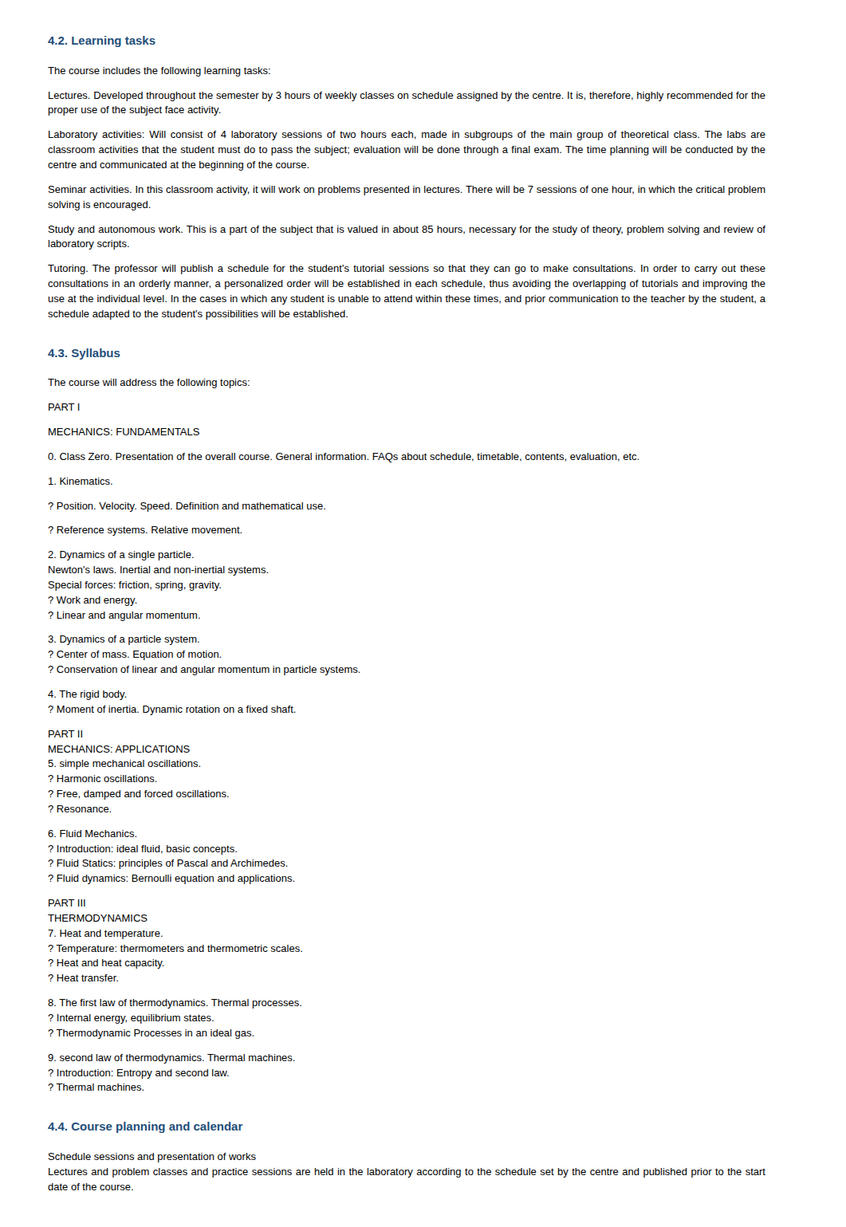4.2. Learning tasks
The course includes the following learning tasks:
Lectures. Developed throughout the semester by 3 hours of weekly classes on schedule assigned by the centre. It is, therefore, highly recommended for the proper use of the subject face activity.
Laboratory activities: Will consist of 4 laboratory sessions of two hours each, made in subgroups of the main group of theoretical class. The labs are classroom activities that the student must do to pass the subject; evaluation will be done through a final exam. The time planning will be conducted by the centre and communicated at the beginning of the course.
Seminar activities. In this classroom activity, it will work on problems presented in lectures. There will be 7 sessions of one hour, in which the critical problem solving is encouraged.
Study and autonomous work. This is a part of the subject that is valued in about 85 hours, necessary for the study of theory, problem solving and review of laboratory scripts.
Tutoring. The professor will publish a schedule for the student's tutorial sessions so that they can go to make consultations. In order to carry out these consultations in an orderly manner, a personalized order will be established in each schedule, thus avoiding the overlapping of tutorials and improving the use at the individual level. In the cases in which any student is unable to attend within these times, and prior communication to the teacher by the student, a schedule adapted to the student's possibilities will be established.
4.3. Syllabus
The course will address the following topics:
PART I
MECHANICS: FUNDAMENTALS
0. Class Zero. Presentation of the overall course. General information. FAQs about schedule, timetable, contents, evaluation, etc.
1. Kinematics.
? Position. Velocity. Speed. Definition and mathematical use.
? Reference systems. Relative movement.
2. Dynamics of a single particle.
Newton's laws. Inertial and non-inertial systems.
Special forces: friction, spring, gravity.
? Work and energy.
? Linear and angular momentum.
3. Dynamics of a particle system.
? Center of mass. Equation of motion.
? Conservation of linear and angular momentum in particle systems.
4. The rigid body.
? Moment of inertia. Dynamic rotation on a fixed shaft.
PART II
MECHANICS: APPLICATIONS
5. simple mechanical oscillations.
? Harmonic oscillations.
? Free, damped and forced oscillations.
? Resonance.
6. Fluid Mechanics.
? Introduction: ideal fluid, basic concepts.
? Fluid Statics: principles of Pascal and Archimedes.
? Fluid dynamics: Bernoulli equation and applications.
PART III
THERMODYNAMICS
7. Heat and temperature.
? Temperature: thermometers and thermometric scales.
? Heat and heat capacity.
? Heat transfer.
8. The first law of thermodynamics. Thermal processes.
? Internal energy, equilibrium states.
? Thermodynamic Processes in an ideal gas.
9. second law of thermodynamics. Thermal machines.
? Introduction: Entropy and second law.
? Thermal machines.
4.4. Course planning and calendar
Schedule sessions and presentation of works
Lectures and problem classes and practice sessions are held in the laboratory according to the schedule set by the centre and published prior to the start date of the course.